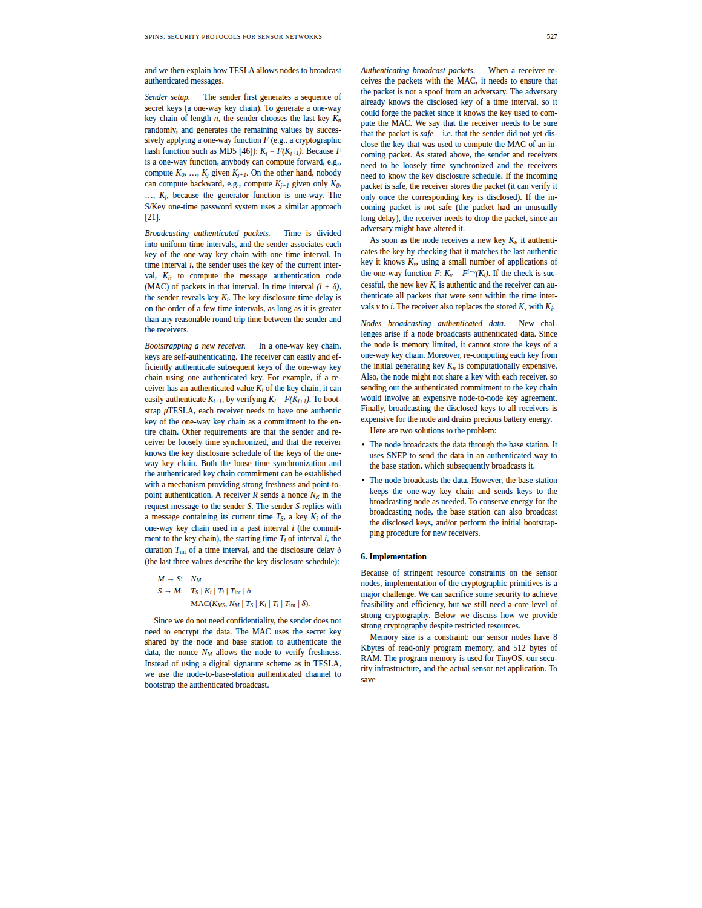SPINS: Security Protocols for Sensor Networks 527
and we then explain how TESLA allows nodes to broadcast authenticated messages.
Sender setup. The sender first generates a sequence of secret keys (a one-way key chain). To generate a one-way key chain of length n, the sender chooses the last key Kn randomly, and generates the remaining values by successively applying a one-way function F (e.g., a cryptographic hash function such as MD5 [46]): Kj = F(Kj+1). Because F is a one-way function, anybody can compute forward, e.g., compute K0, …, Kj given Kj+1. On the other hand, nobody can compute backward, e.g., compute Kj+1 given only K0, …, Kj, because the generator function is one-way. The S/Key one-time password system uses a similar approach [21].
Broadcasting authenticated packets. Time is divided into uniform time intervals, and the sender associates each key of the one-way key chain with one time interval. In time interval i, the sender uses the key of the current interval, Ki, to compute the message authentication code (MAC) of packets in that interval. In time interval (i + δ), the sender reveals key Ki. The key disclosure time delay is on the order of a few time intervals, as long as it is greater than any reasonable round trip time between the sender and the receivers.
Bootstrapping a new receiver. In a one-way key chain, keys are self-authenticating. The receiver can easily and efficiently authenticate subsequent keys of the one-way key chain using one authenticated key. For example, if a receiver has an authenticated value Ki of the key chain, it can easily authenticate Ki+1, by verifying Ki = F(Ki+1). To bootstrap μ TESLA, each receiver needs to have one authentic key of the one-way key chain as a commitment to the entire chain. Other requirements are that the sender and receiver be loosely time synchronized, and that the receiver knows the key disclosure schedule of the keys of the one-way key chain. Both the loose time synchronization and the authenticated key chain commitment can be established with a mechanism providing strong freshness and point-to-point authentication. A receiver R sends a nonce NR in the request message to the sender S. The sender S replies with a message containing its current time TS, a key Ki of the one-way key chain used in a past interval i (the commitment to the key chain), the starting time Ti of interval i, the duration Tint of a time interval, and the disclosure delay δ (the last three values describe the key disclosure schedule):
| M → S : | N M |
| S → M : | T S / K i / T i / T int / δ |
| | MAC ( K MS , N M / T S / K i / T i / T int / δ ). |
Since we do not need confidentiality, the sender does not need to encrypt the data. The MAC uses the secret key shared by the node and base station to authenticate the data, the nonce NM allows the node to verify freshness. Instead of using a digital signature scheme as in TESLA, we use the node-to-base-station authenticated channel to bootstrap the authenticated broadcast.
Authenticating broadcast packets. When a receiver receives the packets with the MAC, it needs to ensure that the packet is not a spoof from an adversary. The adversary already knows the disclosed key of a time interval, so it could forge the packet since it knows the key used to compute the MAC. We say that the receiver needs to be sure that the packet is safe – i.e. that the sender did not yet disclose the key that was used to compute the MAC of an incoming packet. As stated above, the sender and receivers need to be loosely time synchronized and the receivers need to know the key disclosure schedule. If the incoming packet is safe, the receiver stores the packet (it can verify it only once the corresponding key is disclosed). If the incoming packet is not safe (the packet had an unusually long delay), the receiver needs to drop the packet, since an adversary might have altered it.
As soon as the node receives a new key Ki, it authenticates the key by checking that it matches the last authentic key it knows Kv, using a small number of applications of the one-way function F: Kv = Fi−v(Ki). If the check is successful, the new key Ki is authentic and the receiver can authenticate all packets that were sent within the time intervals v to i. The receiver also replaces the stored Kv with Ki.
Nodes broadcasting authenticated data. New challenges arise if a node broadcasts authenticated data. Since the node is memory limited, it cannot store the keys of a one-way key chain. Moreover, re-computing each key from the initial generating key Kn is computationally expensive. Also, the node might not share a key with each receiver, so sending out the authenticated commitment to the key chain would involve an expensive node-to-node key agreement. Finally, broadcasting the disclosed keys to all receivers is expensive for the node and drains precious battery energy.
Here are two solutions to the problem:
The node broadcasts the data through the base station. It uses SNEP to send the data in an authenticated way to the base station, which subsequently broadcasts it.
The node broadcasts the data. However, the base station keeps the one-way key chain and sends keys to the broadcasting node as needed. To conserve energy for the broadcasting node, the base station can also broadcast the disclosed keys, and/or perform the initial bootstrapping procedure for new receivers.
6. Implementation
Because of stringent resource constraints on the sensor nodes, implementation of the cryptographic primitives is a major challenge. We can sacrifice some security to achieve feasibility and efficiency, but we still need a core level of strong cryptography. Below we discuss how we provide strong cryptography despite restricted resources.
Memory size is a constraint: our sensor nodes have 8 Kbytes of read-only program memory, and 512 bytes of RAM. The program memory is used for TinyOS, our security infrastructure, and the actual sensor net application. To save